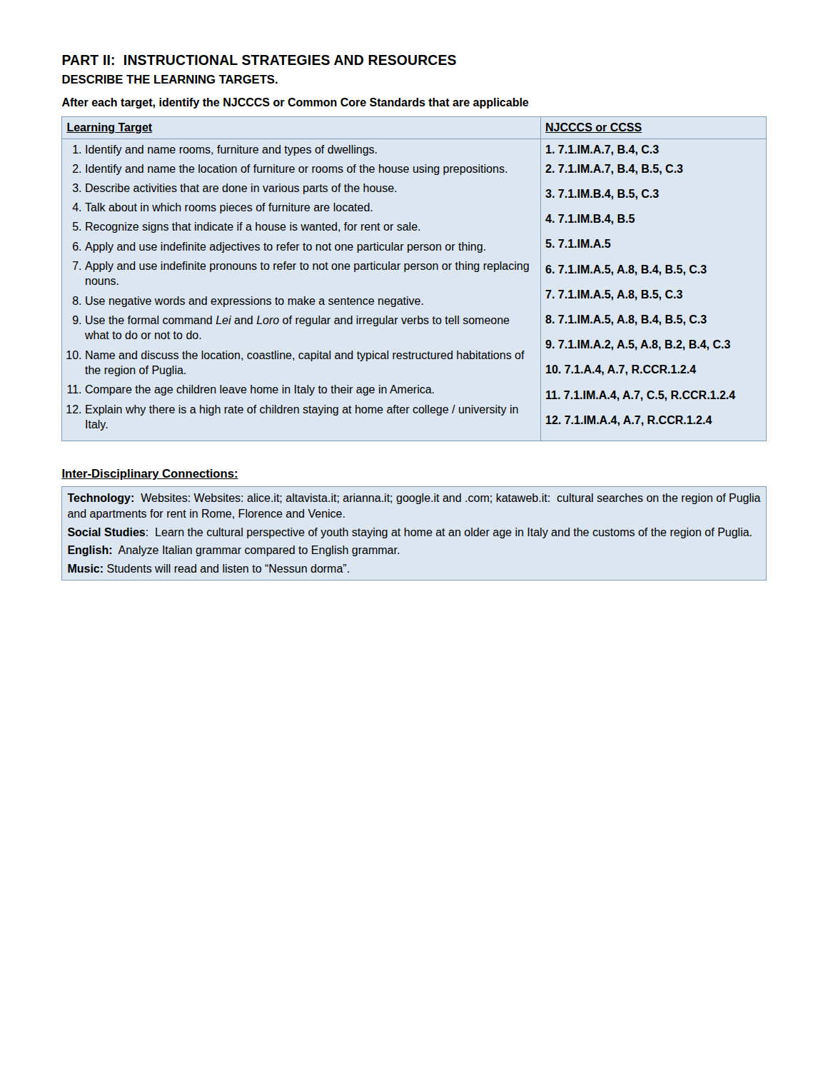PART II: INSTRUCTIONAL STRATEGIES AND RESOURCES
DESCRIBE THE LEARNING TARGETS.
After each target, identify the NJCCCS or Common Core Standards that are applicable
| Learning Target | NJCCCS or CCSS |
| --- | --- |
| Identify and name rooms, furniture and types of dwellings. Identify and name the location of furniture or rooms of the house using prepositions. Describe activities that are done in various parts of the house. Talk about in which rooms pieces of furniture are located. Recognize signs that indicate if a house is wanted, for rent or sale. Apply and use indefinite adjectives to refer to not one particular person or thing. Apply and use indefinite pronouns to refer to not one particular person or thing replacing nouns. Use negative words and expressions to make a sentence negative. Use the formal command Lei and Loro of regular and irregular verbs to tell someone what to do or not to do. Name and discuss the location, coastline, capital and typical restructured habitations of the region of Puglia. Compare the age children leave home in Italy to their age in America. Explain why there is a high rate of children staying at home after college / university in Italy. | 1. 7.1.IM.A.7, B.4, C.3 2. 7.1.IM.A.7, B.4, B.5, C.3 3. 7.1.IM.B.4, B.5, C.3 4. 7.1.IM.B.4, B.5 5. 7.1.IM.A.5 6. 7.1.IM.A.5, A.8, B.4, B.5, C.3 7. 7.1.IM.A.5, A.8, B.5, C.3 8. 7.1.IM.A.5, A.8, B.4, B.5, C.3 9. 7.1.IM.A.2, A.5, A.8, B.2, B.4, C.3 10. 7.1.A.4, A.7, R.CCR.1.2.4 11. 7.1.IM.A.4, A.7, C.5, R.CCR.1.2.4 12. 7.1.IM.A.4, A.7, R.CCR.1.2.4 |
Inter-Disciplinary Connections:
| Technology: Websites: Websites: alice.it; altavista.it; arianna.it; google.it and .com; kataweb.it: cultural searches on the region of Puglia and apartments for rent in Rome, Florence and Venice. Social Studies : Learn the cultural perspective of youth staying at home at an older age in Italy and the customs of the region of Puglia. English: Analyze Italian grammar compared to English grammar. Music: Students will read and listen to “Nessun dorma”. |